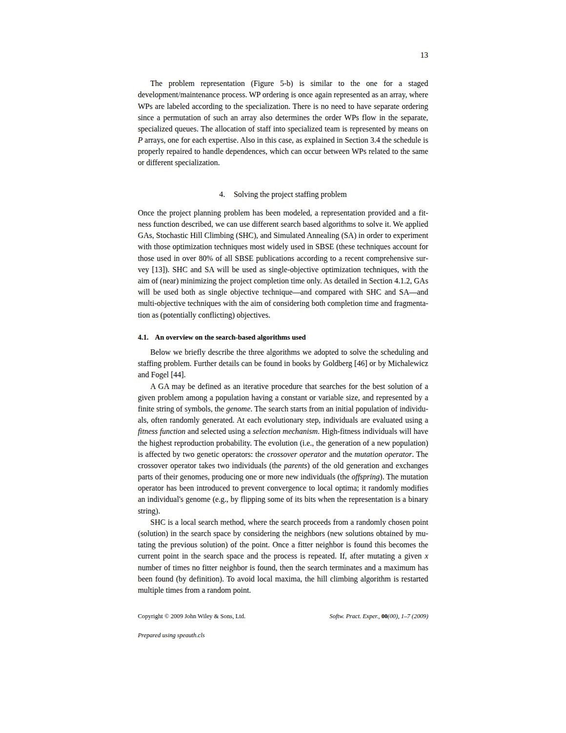13
The problem representation (Figure 5-b) is similar to the one for a staged development/maintenance process. WP ordering is once again represented as an array, where WPs are labeled according to the specialization. There is no need to have separate ordering since a permutation of such an array also determines the order WPs flow in the separate, specialized queues. The allocation of staff into specialized team is represented by means on P arrays, one for each expertise. Also in this case, as explained in Section 3.4 the schedule is properly repaired to handle dependences, which can occur between WPs related to the same or different specialization.
4. Solving the project staffing problem
Once the project planning problem has been modeled, a representation provided and a fitness function described, we can use different search based algorithms to solve it. We applied GAs, Stochastic Hill Climbing (SHC), and Simulated Annealing (SA) in order to experiment with those optimization techniques most widely used in SBSE (these techniques account for those used in over 80% of all SBSE publications according to a recent comprehensive survey [13]). SHC and SA will be used as single-objective optimization techniques, with the aim of (near) minimizing the project completion time only. As detailed in Section 4.1.2, GAs will be used both as single objective technique—and compared with SHC and SA—and multi-objective techniques with the aim of considering both completion time and fragmentation as (potentially conflicting) objectives.
4.1. An overview on the search-based algorithms used
Below we briefly describe the three algorithms we adopted to solve the scheduling and staffing problem. Further details can be found in books by Goldberg [46] or by Michalewicz and Fogel [44].
A GA may be defined as an iterative procedure that searches for the best solution of a given problem among a population having a constant or variable size, and represented by a finite string of symbols, the genome. The search starts from an initial population of individuals, often randomly generated. At each evolutionary step, individuals are evaluated using a fitness function and selected using a selection mechanism. High-fitness individuals will have the highest reproduction probability. The evolution (i.e., the generation of a new population) is affected by two genetic operators: the crossover operator and the mutation operator. The crossover operator takes two individuals (the parents) of the old generation and exchanges parts of their genomes, producing one or more new individuals (the offspring). The mutation operator has been introduced to prevent convergence to local optima; it randomly modifies an individual's genome (e.g., by flipping some of its bits when the representation is a binary string).
SHC is a local search method, where the search proceeds from a randomly chosen point (solution) in the search space by considering the neighbors (new solutions obtained by mutating the previous solution) of the point. Once a fitter neighbor is found this becomes the current point in the search space and the process is repeated. If, after mutating a given x number of times no fitter neighbor is found, then the search terminates and a maximum has been found (by definition). To avoid local maxima, the hill climbing algorithm is restarted multiple times from a random point.
Copyright © 2009 John Wiley & Sons, Ltd. Softw. Pract. Exper., 00(00), 1–7 (2009)
Prepared using speauth.cls